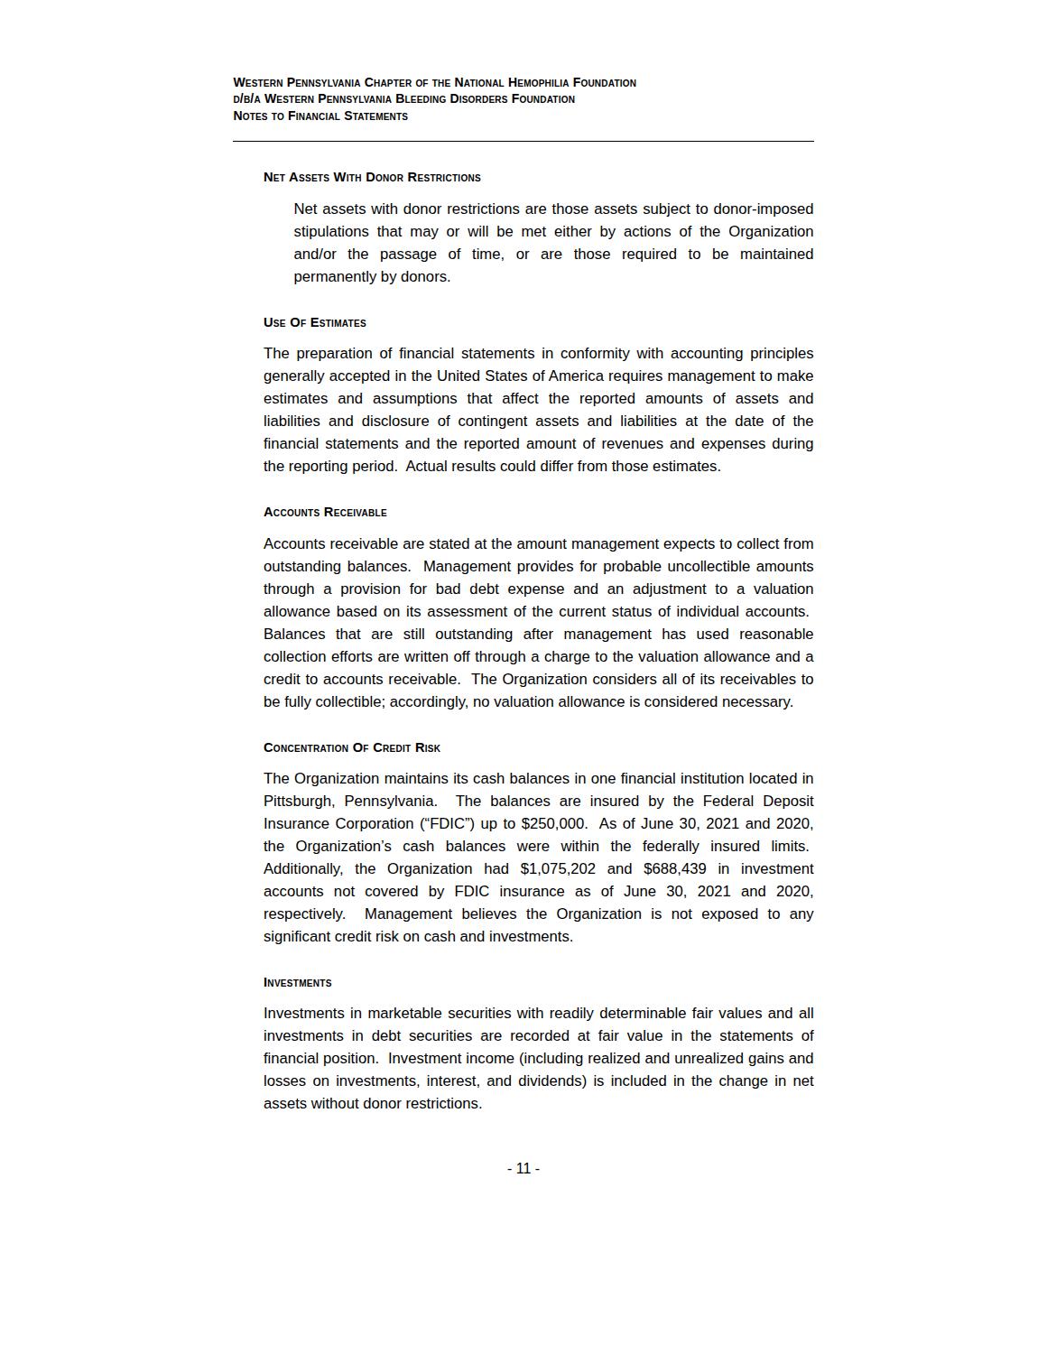Western Pennsylvania Chapter of the National Hemophilia Foundation d/b/a Western Pennsylvania Bleeding Disorders Foundation Notes to Financial Statements
Net Assets With Donor Restrictions
Net assets with donor restrictions are those assets subject to donor-imposed stipulations that may or will be met either by actions of the Organization and/or the passage of time, or are those required to be maintained permanently by donors.
Use Of Estimates
The preparation of financial statements in conformity with accounting principles generally accepted in the United States of America requires management to make estimates and assumptions that affect the reported amounts of assets and liabilities and disclosure of contingent assets and liabilities at the date of the financial statements and the reported amount of revenues and expenses during the reporting period. Actual results could differ from those estimates.
Accounts Receivable
Accounts receivable are stated at the amount management expects to collect from outstanding balances. Management provides for probable uncollectible amounts through a provision for bad debt expense and an adjustment to a valuation allowance based on its assessment of the current status of individual accounts. Balances that are still outstanding after management has used reasonable collection efforts are written off through a charge to the valuation allowance and a credit to accounts receivable. The Organization considers all of its receivables to be fully collectible; accordingly, no valuation allowance is considered necessary.
Concentration Of Credit Risk
The Organization maintains its cash balances in one financial institution located in Pittsburgh, Pennsylvania. The balances are insured by the Federal Deposit Insurance Corporation (“FDIC”) up to $250,000. As of June 30, 2021 and 2020, the Organization’s cash balances were within the federally insured limits. Additionally, the Organization had $1,075,202 and $688,439 in investment accounts not covered by FDIC insurance as of June 30, 2021 and 2020, respectively. Management believes the Organization is not exposed to any significant credit risk on cash and investments.
Investments
Investments in marketable securities with readily determinable fair values and all investments in debt securities are recorded at fair value in the statements of financial position. Investment income (including realized and unrealized gains and losses on investments, interest, and dividends) is included in the change in net assets without donor restrictions.
- 11 -